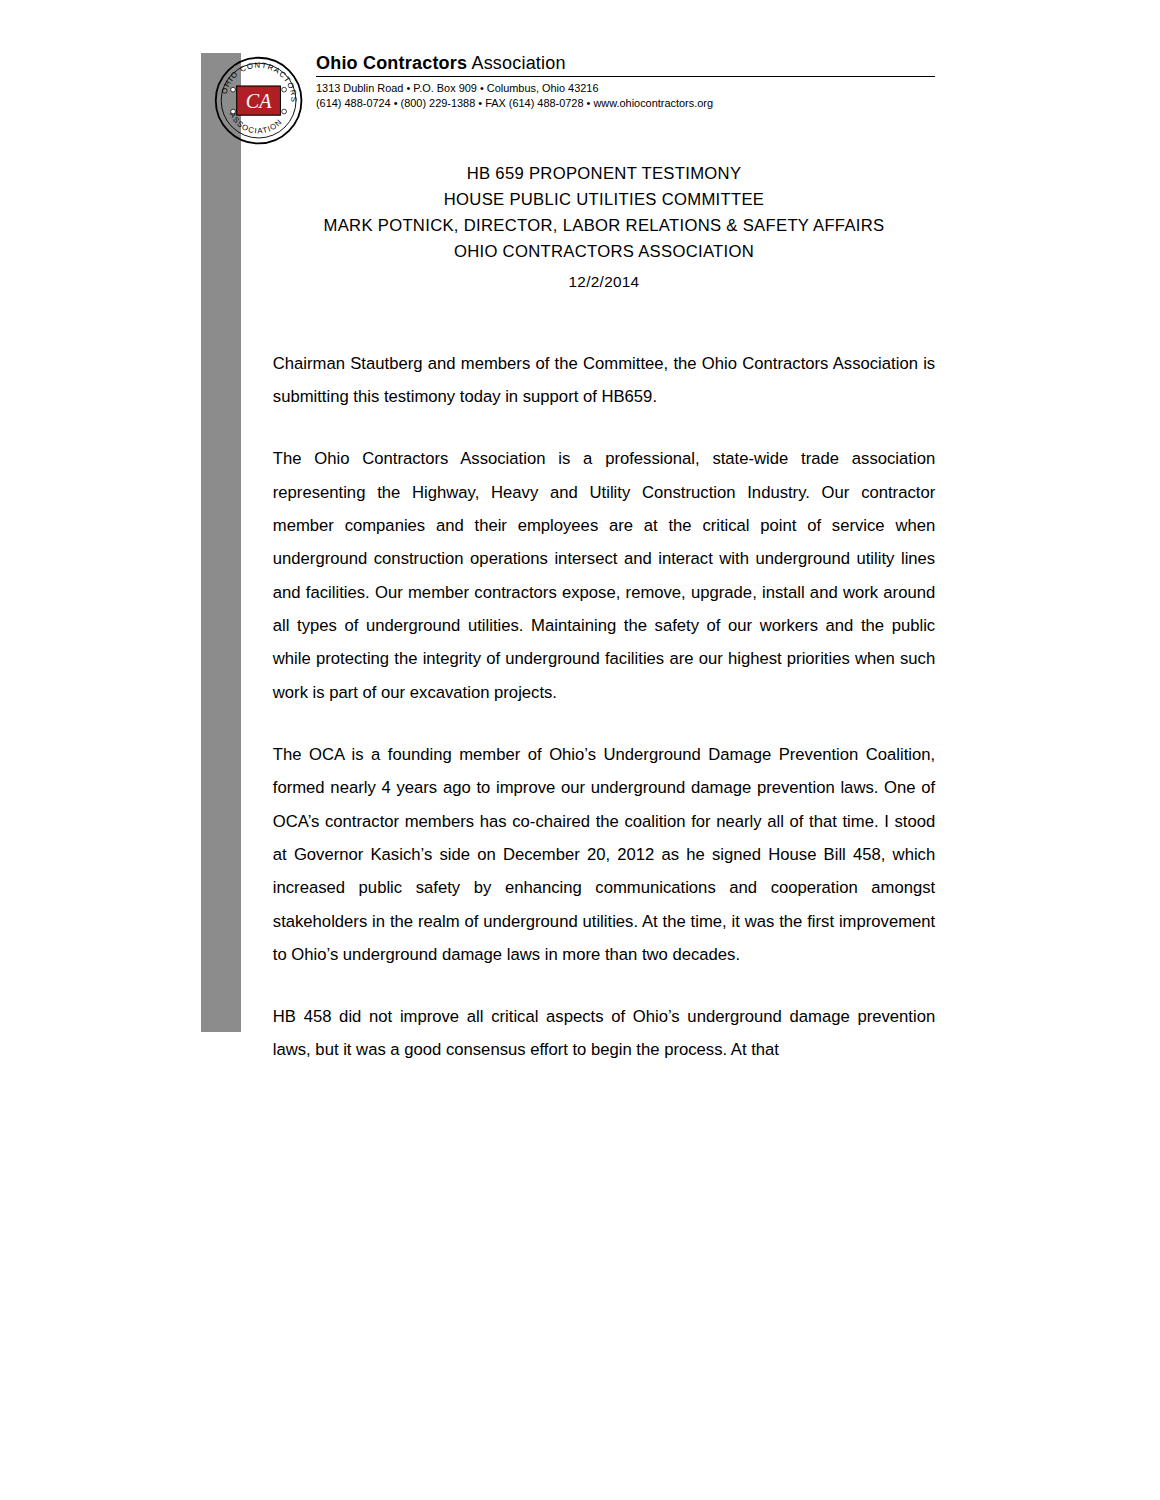OHIO CONTRACTORS ASSOCIATION CA
Ohio Contractors Association
1313 Dublin Road • P.O. Box 909 • Columbus, Ohio 43216
(614) 488-0724 • (800) 229-1388 • FAX (614) 488-0728 • www.ohiocontractors.org
HB 659 PROPONENT TESTIMONY
HOUSE PUBLIC UTILITIES COMMITTEE
MARK POTNICK, DIRECTOR, LABOR RELATIONS & SAFETY AFFAIRS
OHIO CONTRACTORS ASSOCIATION
12/2/2014
Chairman Stautberg and members of the Committee, the Ohio Contractors Association is submitting this testimony today in support of HB659.
The Ohio Contractors Association is a professional, state-wide trade association representing the Highway, Heavy and Utility Construction Industry. Our contractor member companies and their employees are at the critical point of service when underground construction operations intersect and interact with underground utility lines and facilities. Our member contractors expose, remove, upgrade, install and work around all types of underground utilities. Maintaining the safety of our workers and the public while protecting the integrity of underground facilities are our highest priorities when such work is part of our excavation projects.
The OCA is a founding member of Ohio’s Underground Damage Prevention Coalition, formed nearly 4 years ago to improve our underground damage prevention laws. One of OCA’s contractor members has co-chaired the coalition for nearly all of that time. I stood at Governor Kasich’s side on December 20, 2012 as he signed House Bill 458, which increased public safety by enhancing communications and cooperation amongst stakeholders in the realm of underground utilities. At the time, it was the first improvement to Ohio’s underground damage laws in more than two decades.
HB 458 did not improve all critical aspects of Ohio’s underground damage prevention laws, but it was a good consensus effort to begin the process. At that